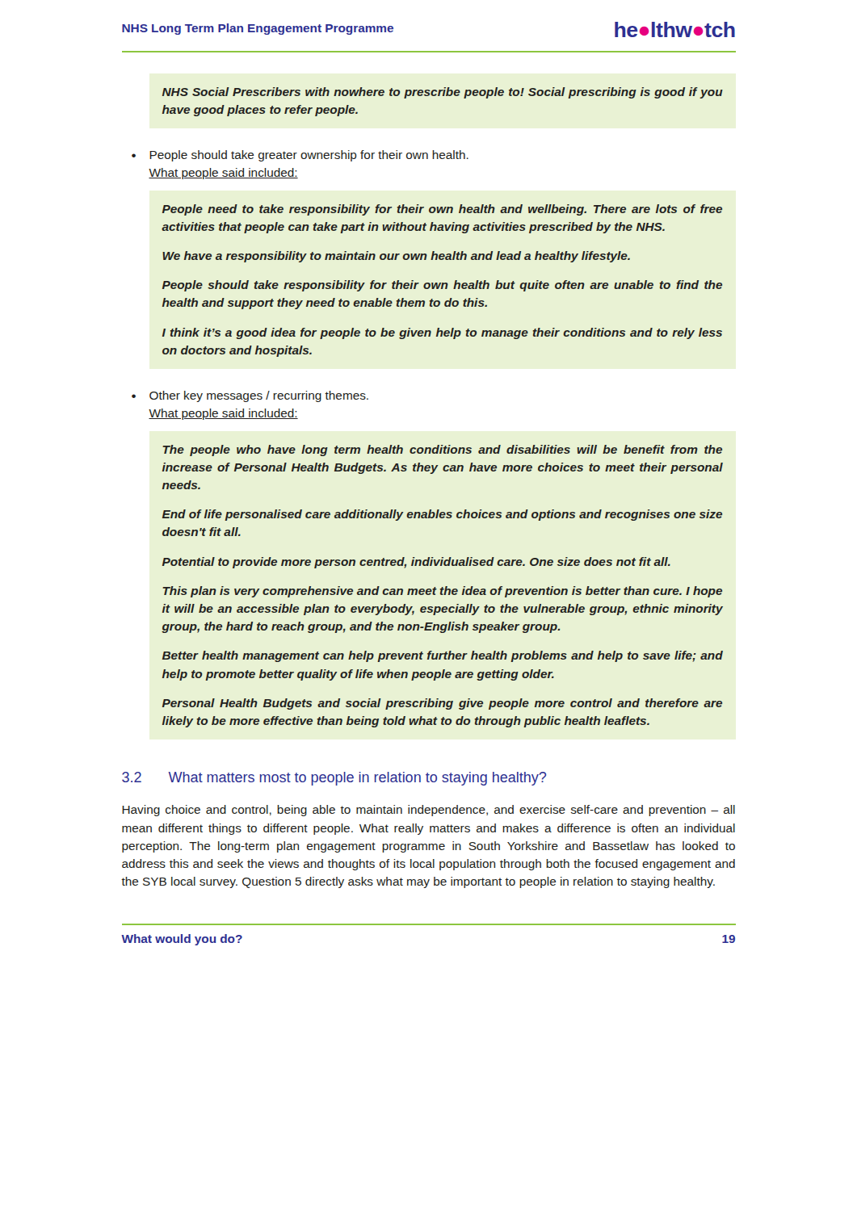NHS Long Term Plan Engagement Programme
he●lthw●tch
NHS Social Prescribers with nowhere to prescribe people to! Social prescribing is good if you have good places to refer people.
People should take greater ownership for their own health. What people said included:
People need to take responsibility for their own health and wellbeing. There are lots of free activities that people can take part in without having activities prescribed by the NHS.
We have a responsibility to maintain our own health and lead a healthy lifestyle.
People should take responsibility for their own health but quite often are unable to find the health and support they need to enable them to do this.
I think it’s a good idea for people to be given help to manage their conditions and to rely less on doctors and hospitals.
Other key messages / recurring themes. What people said included:
The people who have long term health conditions and disabilities will be benefit from the increase of Personal Health Budgets. As they can have more choices to meet their personal needs.
End of life personalised care additionally enables choices and options and recognises one size doesn't fit all.
Potential to provide more person centred, individualised care. One size does not fit all.
This plan is very comprehensive and can meet the idea of prevention is better than cure. I hope it will be an accessible plan to everybody, especially to the vulnerable group, ethnic minority group, the hard to reach group, and the non-English speaker group.
Better health management can help prevent further health problems and help to save life; and help to promote better quality of life when people are getting older.
Personal Health Budgets and social prescribing give people more control and therefore are likely to be more effective than being told what to do through public health leaflets.
3.2 What matters most to people in relation to staying healthy?
Having choice and control, being able to maintain independence, and exercise self-care and prevention – all mean different things to different people. What really matters and makes a difference is often an individual perception. The long-term plan engagement programme in South Yorkshire and Bassetlaw has looked to address this and seek the views and thoughts of its local population through both the focused engagement and the SYB local survey. Question 5 directly asks what may be important to people in relation to staying healthy.
What would you do?
19